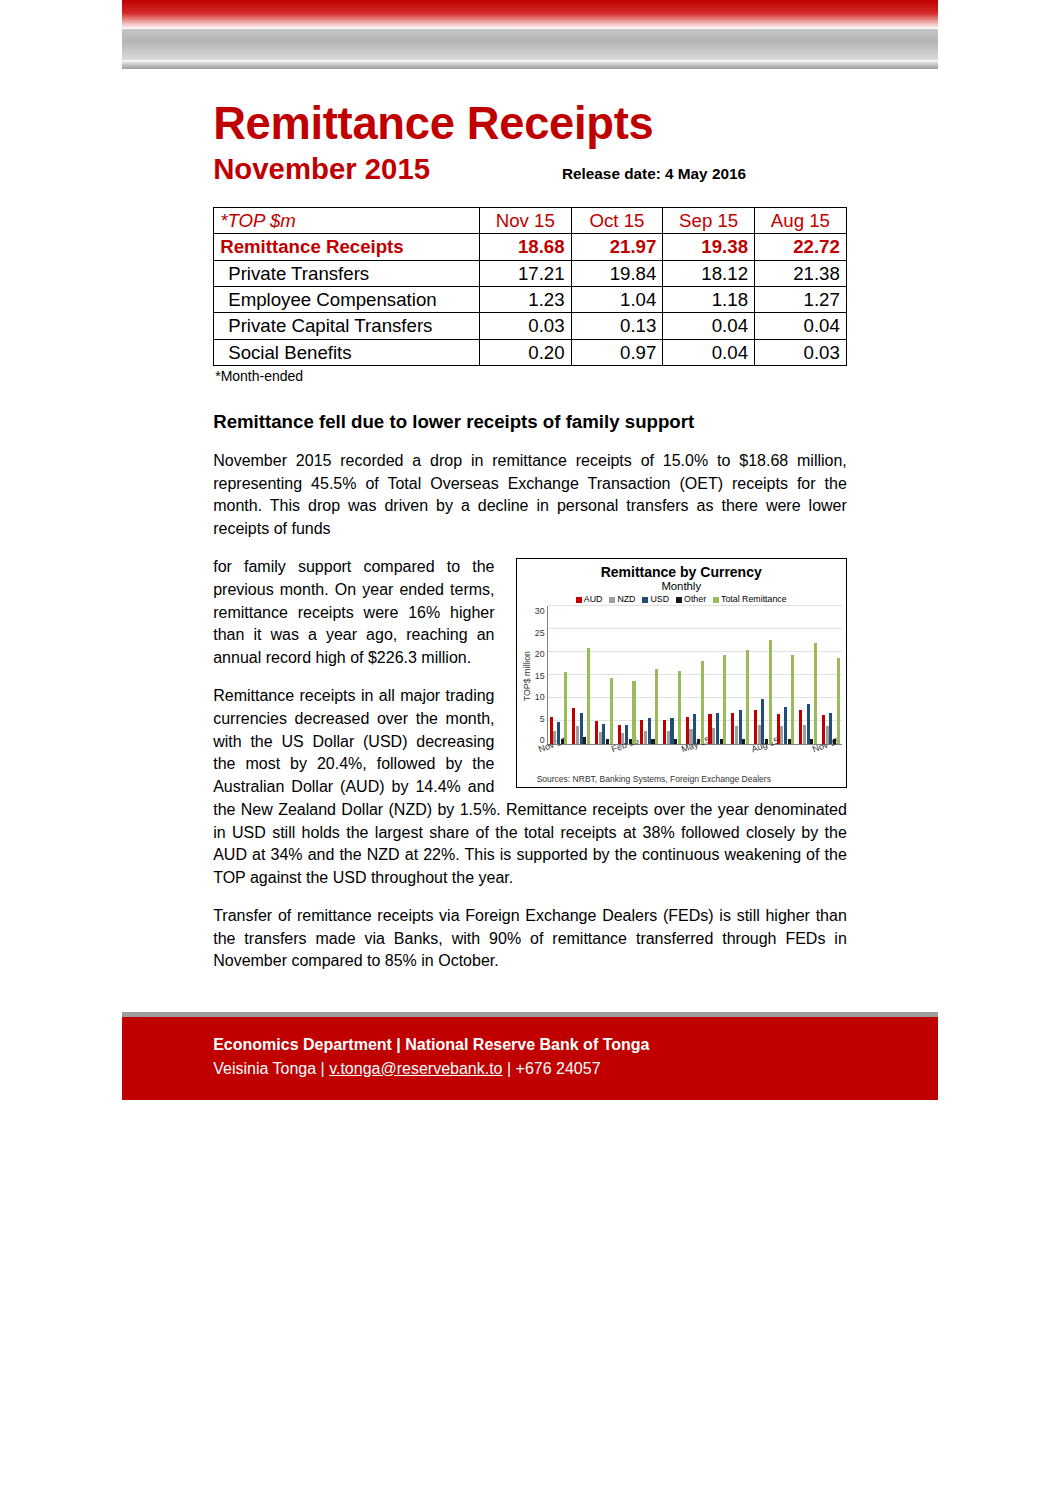Remittance Receipts
November 2015
Release date: 4 May 2016
| *TOP $m | Nov 15 | Oct 15 | Sep 15 | Aug 15 |
| --- | --- | --- | --- | --- |
| Remittance Receipts | 18.68 | 21.97 | 19.38 | 22.72 |
| Private Transfers | 17.21 | 19.84 | 18.12 | 21.38 |
| Employee Compensation | 1.23 | 1.04 | 1.18 | 1.27 |
| Private Capital Transfers | 0.03 | 0.13 | 0.04 | 0.04 |
| Social Benefits | 0.20 | 0.97 | 0.04 | 0.03 |
*Month-ended
Remittance fell due to lower receipts of family support
November 2015 recorded a drop in remittance receipts of 15.0% to $18.68 million, representing 45.5% of Total Overseas Exchange Transaction (OET) receipts for the month. This drop was driven by a decline in personal transfers as there were lower receipts of funds
Remittance by Currency
Monthly
AUD NZD USD Other Total Remittance
TOP$ million
30
25
20
15
10
5
0
Nov 14 Feb 15 May 15 Aug 15 Nov 15
Sources: NRBT, Banking Systems, Foreign Exchange Dealers
for family support compared to the previous month. On year ended terms, remittance receipts were 16% higher than it was a year ago, reaching an annual record high of $226.3 million.
Remittance receipts in all major trading currencies decreased over the month, with the US Dollar (USD) decreasing the most by 20.4%, followed by the Australian Dollar (AUD) by 14.4% and the New Zealand Dollar (NZD) by 1.5%. Remittance receipts over the year denominated in USD still holds the largest share of the total receipts at 38% followed closely by the AUD at 34% and the NZD at 22%. This is supported by the continuous weakening of the TOP against the USD throughout the year.
Transfer of remittance receipts via Foreign Exchange Dealers (FEDs) is still higher than the transfers made via Banks, with 90% of remittance transferred through FEDs in November compared to 85% in October.
Economics Department | National Reserve Bank of Tonga
Veisinia Tonga | v.tonga@reservebank.to | +676 24057